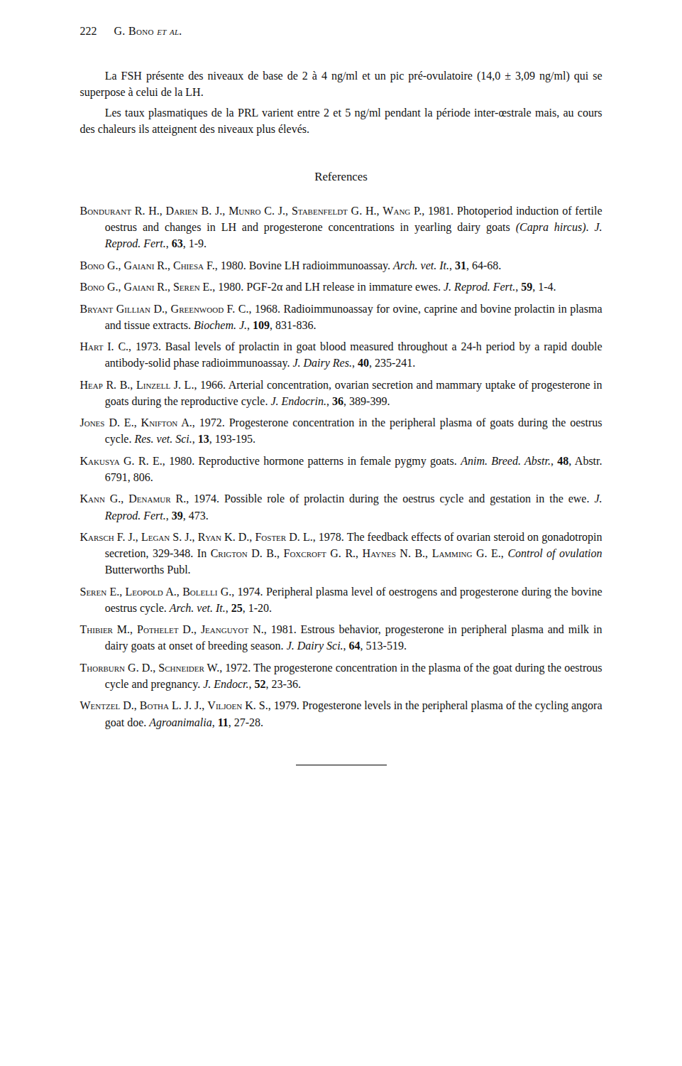222 G. Bono et al.
La FSH présente des niveaux de base de 2 à 4 ng/ml et un pic pré-ovulatoire (14,0 ± 3,09 ng/ml) qui se superpose à celui de la LH.
Les taux plasmatiques de la PRL varient entre 2 et 5 ng/ml pendant la période inter-œstrale mais, au cours des chaleurs ils atteignent des niveaux plus élevés.
References
Bondurant R. H., Darien B. J., Munro C. J., Stabenfeldt G. H., Wang P., 1981. Photoperiod induction of fertile oestrus and changes in LH and progesterone concentrations in yearling dairy goats (Capra hircus). J. Reprod. Fert., 63, 1-9.
Bono G., Gaiani R., Chiesa F., 1980. Bovine LH radioimmunoassay. Arch. vet. It., 31, 64-68.
Bono G., Gaiani R., Seren E., 1980. PGF-2α and LH release in immature ewes. J. Reprod. Fert., 59, 1-4.
Bryant Gillian D., Greenwood F. C., 1968. Radioimmunoassay for ovine, caprine and bovine prolactin in plasma and tissue extracts. Biochem. J., 109, 831-836.
Hart I. C., 1973. Basal levels of prolactin in goat blood measured throughout a 24-h period by a rapid double antibody-solid phase radioimmunoassay. J. Dairy Res., 40, 235-241.
Heap R. B., Linzell J. L., 1966. Arterial concentration, ovarian secretion and mammary uptake of progesterone in goats during the reproductive cycle. J. Endocrin., 36, 389-399.
Jones D. E., Knifton A., 1972. Progesterone concentration in the peripheral plasma of goats during the oestrus cycle. Res. vet. Sci., 13, 193-195.
Kakusya G. R. E., 1980. Reproductive hormone patterns in female pygmy goats. Anim. Breed. Abstr., 48, Abstr. 6791, 806.
Kann G., Denamur R., 1974. Possible role of prolactin during the oestrus cycle and gestation in the ewe. J. Reprod. Fert., 39, 473.
Karsch F. J., Legan S. J., Ryan K. D., Foster D. L., 1978. The feedback effects of ovarian steroid on gonadotropin secretion, 329-348. In Crigton D. B., Foxcroft G. R., Haynes N. B., Lamming G. E., Control of ovulation Butterworths Publ.
Seren E., Leopold A., Bolelli G., 1974. Peripheral plasma level of oestrogens and progesterone during the bovine oestrus cycle. Arch. vet. It., 25, 1-20.
Thibier M., Pothelet D., Jeanguyot N., 1981. Estrous behavior, progesterone in peripheral plasma and milk in dairy goats at onset of breeding season. J. Dairy Sci., 64, 513-519.
Thorburn G. D., Schneider W., 1972. The progesterone concentration in the plasma of the goat during the oestrous cycle and pregnancy. J. Endocr., 52, 23-36.
Wentzel D., Botha L. J. J., Viljoen K. S., 1979. Progesterone levels in the peripheral plasma of the cycling angora goat doe. Agroanimalia, 11, 27-28.